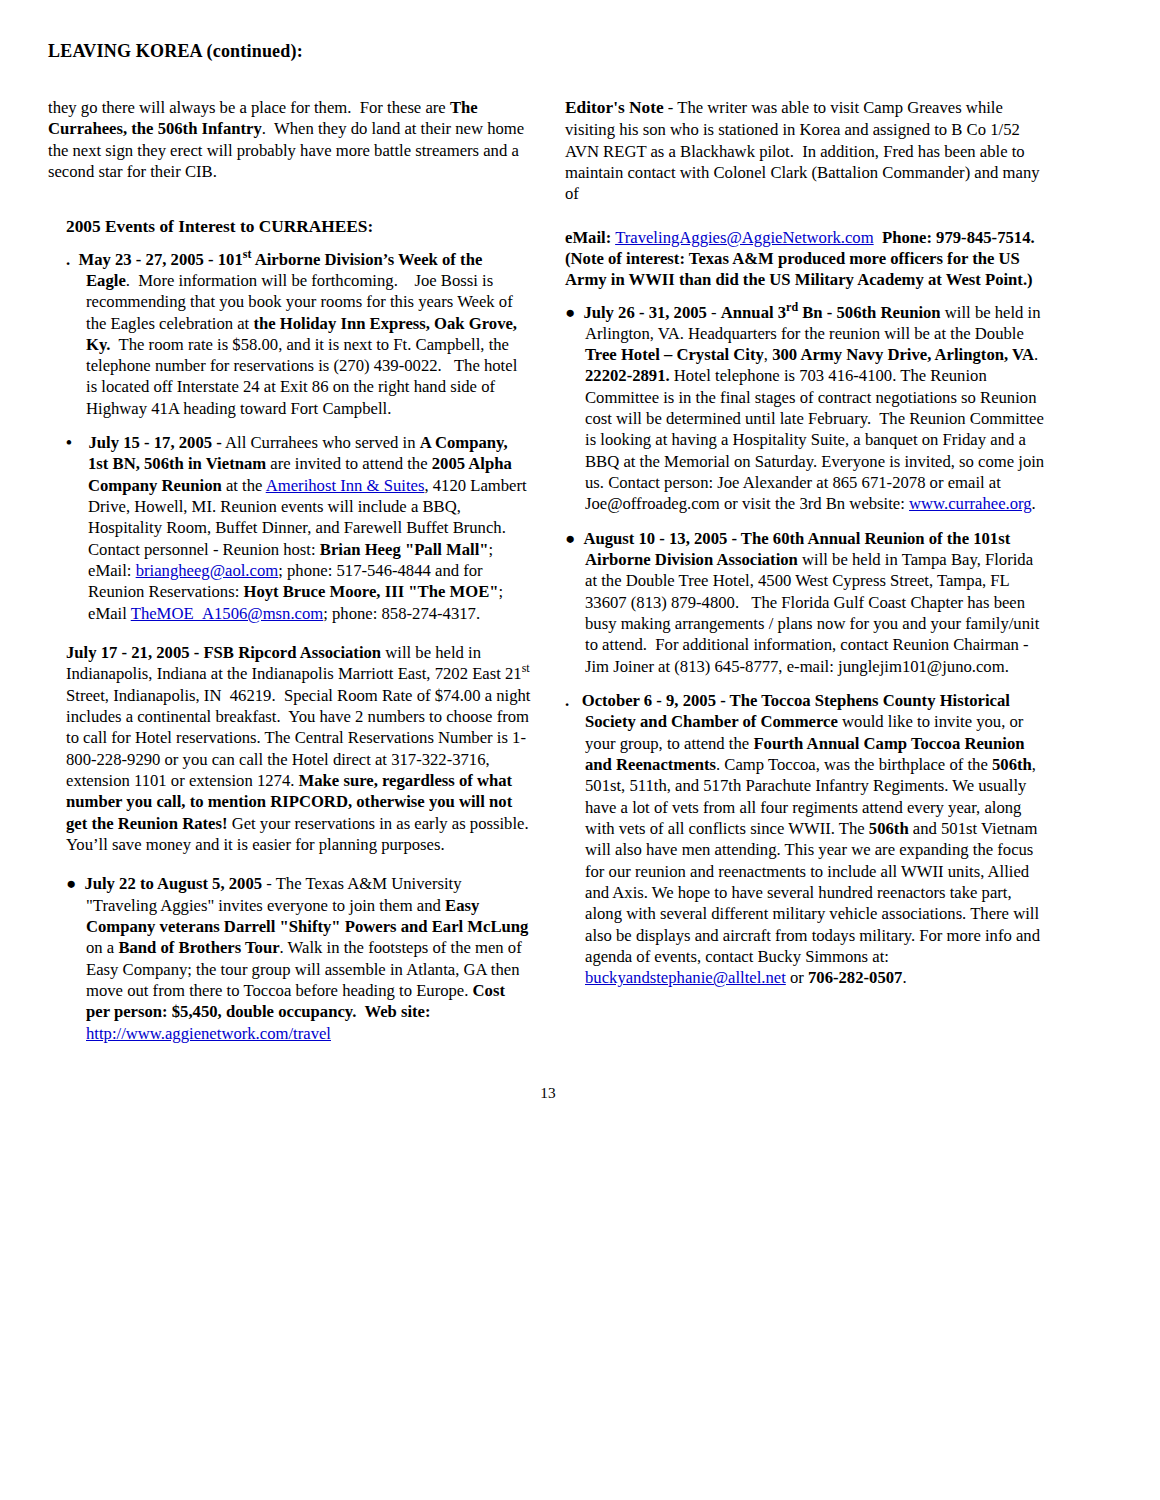LEAVING KOREA (continued):
they go there will always be a place for them. For these are The Currahees, the 506th Infantry. When they do land at their new home the next sign they erect will probably have more battle streamers and a second star for their CIB.
2005 Events of Interest to CURRAHEES:
. May 23 - 27, 2005 - 101st Airborne Division’s Week of the Eagle. More information will be forthcoming. Joe Bossi is recommending that you book your rooms for this years Week of the Eagles celebration at the Holiday Inn Express, Oak Grove, Ky. The room rate is $58.00, and it is next to Ft. Campbell, the telephone number for reservations is (270) 439-0022. The hotel is located off Interstate 24 at Exit 86 on the right hand side of Highway 41A heading toward Fort Campbell.
• July 15 - 17, 2005 - All Currahees who served in A Company, 1st BN, 506th in Vietnam are invited to attend the 2005 Alpha Company Reunion at the Amerihost Inn & Suites, 4120 Lambert Drive, Howell, MI. Reunion events will include a BBQ, Hospitality Room, Buffet Dinner, and Farewell Buffet Brunch. Contact personnel - Reunion host: Brian Heeg "Pall Mall"; eMail: briangheeg@aol.com; phone: 517-546-4844 and for Reunion Reservations: Hoyt Bruce Moore, III "The MOE"; eMail TheMOE_A1506@msn.com; phone: 858-274-4317.
July 17 - 21, 2005 - FSB Ripcord Association will be held in Indianapolis, Indiana at the Indianapolis Marriott East, 7202 East 21st Street, Indianapolis, IN 46219. Special Room Rate of $74.00 a night includes a continental breakfast. You have 2 numbers to choose from to call for Hotel reservations. The Central Reservations Number is 1-800-228-9290 or you can call the Hotel direct at 317-322-3716, extension 1101 or extension 1274. Make sure, regardless of what number you call, to mention RIPCORD, otherwise you will not get the Reunion Rates! Get your reservations in as early as possible. You’ll save money and it is easier for planning purposes.
● July 22 to August 5, 2005 - The Texas A&M University "Traveling Aggies" invites everyone to join them and Easy Company veterans Darrell "Shifty" Powers and Earl McLung on a Band of Brothers Tour. Walk in the footsteps of the men of Easy Company; the tour group will assemble in Atlanta, GA then move out from there to Toccoa before heading to Europe. Cost per person: $5,450, double occupancy. Web site: http://www.aggienetwork.com/travel
Editor's Note - The writer was able to visit Camp Greaves while visiting his son who is stationed in Korea and assigned to B Co 1/52 AVN REGT as a Blackhawk pilot. In addition, Fred has been able to maintain contact with Colonel Clark (Battalion Commander) and many of
eMail: TravelingAggies@AggieNetwork.com Phone: 979-845-7514. (Note of interest: Texas A&M produced more officers for the US Army in WWII than did the US Military Academy at West Point.)
● July 26 - 31, 2005 - Annual 3rd Bn - 506th Reunion will be held in Arlington, VA. Headquarters for the reunion will be at the Double Tree Hotel – Crystal City, 300 Army Navy Drive, Arlington, VA. 22202-2891. Hotel telephone is 703 416-4100. The Reunion Committee is in the final stages of contract negotiations so Reunion cost will be determined until late February. The Reunion Committee is looking at having a Hospitality Suite, a banquet on Friday and a BBQ at the Memorial on Saturday. Everyone is invited, so come join us. Contact person: Joe Alexander at 865 671-2078 or email at Joe@offroadeg.com or visit the 3rd Bn website: www.currahee.org.
● August 10 - 13, 2005 - The 60th Annual Reunion of the 101st Airborne Division Association will be held in Tampa Bay, Florida at the Double Tree Hotel, 4500 West Cypress Street, Tampa, FL 33607 (813) 879-4800. The Florida Gulf Coast Chapter has been busy making arrangements / plans now for you and your family/unit to attend. For additional information, contact Reunion Chairman - Jim Joiner at (813) 645-8777, e-mail: junglejim101@juno.com.
. October 6 - 9, 2005 - The Toccoa Stephens County Historical Society and Chamber of Commerce would like to invite you, or your group, to attend the Fourth Annual Camp Toccoa Reunion and Reenactments. Camp Toccoa, was the birthplace of the 506th, 501st, 511th, and 517th Parachute Infantry Regiments. We usually have a lot of vets from all four regiments attend every year, along with vets of all conflicts since WWII. The 506th and 501st Vietnam will also have men attending. This year we are expanding the focus for our reunion and reenactments to include all WWII units, Allied and Axis. We hope to have several hundred reenactors take part, along with several different military vehicle associations. There will also be displays and aircraft from todays military. For more info and agenda of events, contact Bucky Simmons at: buckyandstephanie@alltel.net or 706-282-0507.
13